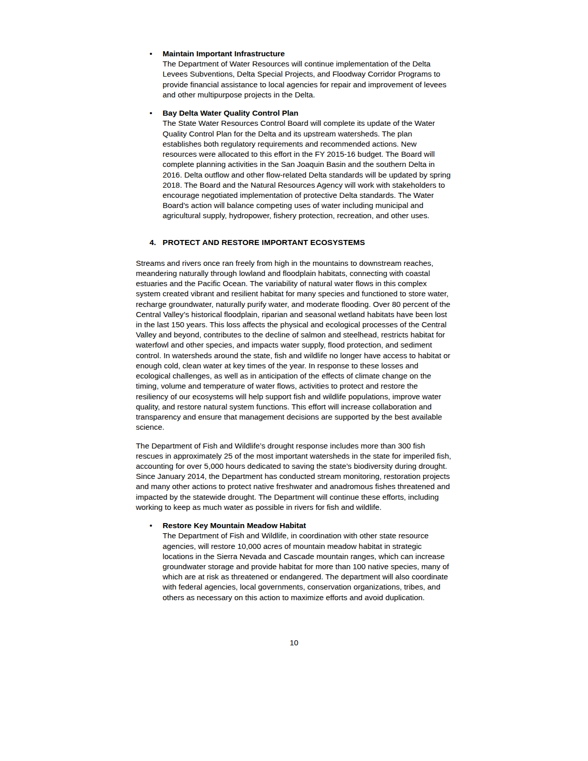Maintain Important Infrastructure The Department of Water Resources will continue implementation of the Delta Levees Subventions, Delta Special Projects, and Floodway Corridor Programs to provide financial assistance to local agencies for repair and improvement of levees and other multipurpose projects in the Delta.
Bay Delta Water Quality Control Plan The State Water Resources Control Board will complete its update of the Water Quality Control Plan for the Delta and its upstream watersheds. The plan establishes both regulatory requirements and recommended actions. New resources were allocated to this effort in the FY 2015-16 budget. The Board will complete planning activities in the San Joaquin Basin and the southern Delta in 2016. Delta outflow and other flow-related Delta standards will be updated by spring 2018. The Board and the Natural Resources Agency will work with stakeholders to encourage negotiated implementation of protective Delta standards. The Water Board’s action will balance competing uses of water including municipal and agricultural supply, hydropower, fishery protection, recreation, and other uses.
4. Protect and Restore Important Ecosystems
Streams and rivers once ran freely from high in the mountains to downstream reaches, meandering naturally through lowland and floodplain habitats, connecting with coastal estuaries and the Pacific Ocean. The variability of natural water flows in this complex system created vibrant and resilient habitat for many species and functioned to store water, recharge groundwater, naturally purify water, and moderate flooding. Over 80 percent of the Central Valley’s historical floodplain, riparian and seasonal wetland habitats have been lost in the last 150 years. This loss affects the physical and ecological processes of the Central Valley and beyond, contributes to the decline of salmon and steelhead, restricts habitat for waterfowl and other species, and impacts water supply, flood protection, and sediment control. In watersheds around the state, fish and wildlife no longer have access to habitat or enough cold, clean water at key times of the year. In response to these losses and ecological challenges, as well as in anticipation of the effects of climate change on the timing, volume and temperature of water flows, activities to protect and restore the resiliency of our ecosystems will help support fish and wildlife populations, improve water quality, and restore natural system functions. This effort will increase collaboration and transparency and ensure that management decisions are supported by the best available science.
The Department of Fish and Wildlife’s drought response includes more than 300 fish rescues in approximately 25 of the most important watersheds in the state for imperiled fish, accounting for over 5,000 hours dedicated to saving the state’s biodiversity during drought. Since January 2014, the Department has conducted stream monitoring, restoration projects and many other actions to protect native freshwater and anadromous fishes threatened and impacted by the statewide drought. The Department will continue these efforts, including working to keep as much water as possible in rivers for fish and wildlife.
Restore Key Mountain Meadow Habitat The Department of Fish and Wildlife, in coordination with other state resource agencies, will restore 10,000 acres of mountain meadow habitat in strategic locations in the Sierra Nevada and Cascade mountain ranges, which can increase groundwater storage and provide habitat for more than 100 native species, many of which are at risk as threatened or endangered. The department will also coordinate with federal agencies, local governments, conservation organizations, tribes, and others as necessary on this action to maximize efforts and avoid duplication.
10